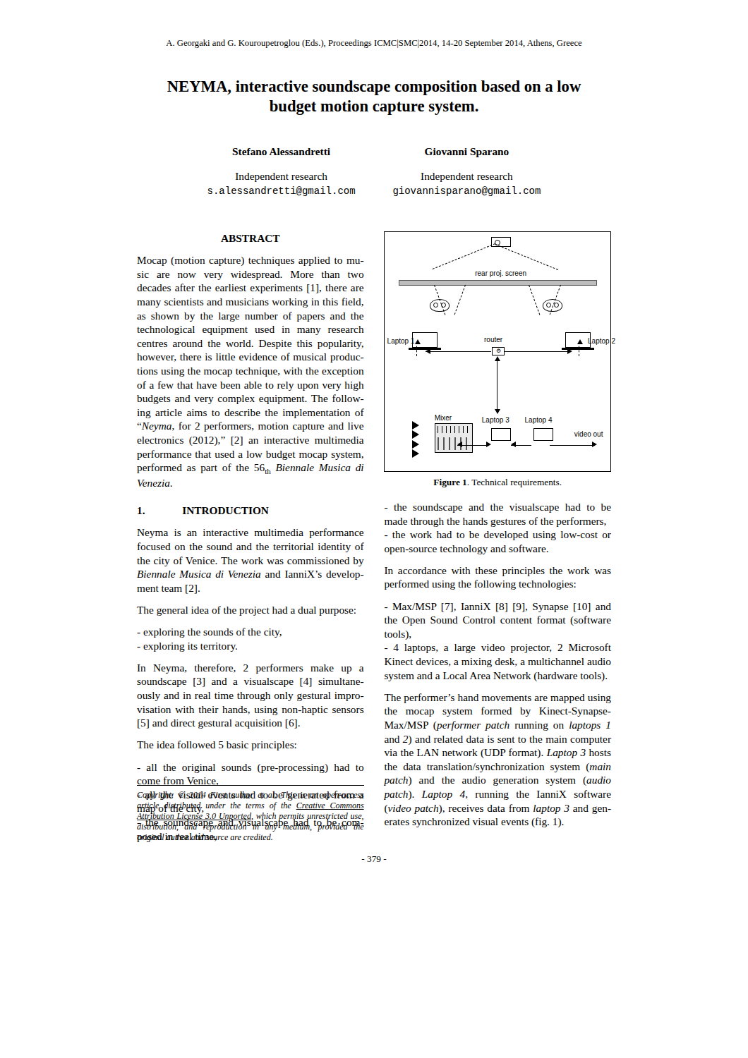A. Georgaki and G. Kouroupetroglou (Eds.), Proceedings ICMC|SMC|2014, 14-20 September 2014, Athens, Greece
NEYMA, interactive soundscape composition based on a low budget motion capture system.
Stefano Alessandretti
Independent research
s.alessandretti@gmail.com
Giovanni Sparano
Independent research
giovannisparano@gmail.com
ABSTRACT
Mocap (motion capture) techniques applied to music are now very widespread. More than two decades after the earliest experiments [1], there are many scientists and musicians working in this field, as shown by the large number of papers and the technological equipment used in many research centres around the world. Despite this popularity, however, there is little evidence of musical productions using the mocap technique, with the exception of a few that have been able to rely upon very high budgets and very complex equipment. The following article aims to describe the implementation of “Neyma, for 2 performers, motion capture and live electronics (2012),” [2] an interactive multimedia performance that used a low budget mocap system, performed as part of the 56th Biennale Musica di Venezia.
1. INTRODUCTION
Neyma is an interactive multimedia performance focused on the sound and the territorial identity of the city of Venice. The work was commissioned by Biennale Musica di Venezia and IanniX’s development team [2].
The general idea of the project had a dual purpose:
- exploring the sounds of the city,
- exploring its territory.
In Neyma, therefore, 2 performers make up a soundscape [3] and a visualscape [4] simultaneously and in real time through only gestural improvisation with their hands, using non-haptic sensors [5] and direct gestural acquisition [6].
The idea followed 5 basic principles:
- all the original sounds (pre-processing) had to come from Venice,
- all the visual events had to be generated from a map of the city,
- the soundscape and visualscape had to be composed in real time,
rear proj. screen
Laptop 1
Laptop 2
⚙
router
Mixer
Laptop 3
Laptop 4
video out
Figure 1. Technical requirements.
- the soundscape and the visualscape had to be made through the hands gestures of the performers,
- the work had to be developed using low-cost or open-source technology and software.
In accordance with these principles the work was performed using the following technologies:
- Max/MSP [7], IanniX [8] [9], Synapse [10] and the Open Sound Control content format (software tools),
- 4 laptops, a large video projector, 2 Microsoft Kinect devices, a mixing desk, a multichannel audio system and a Local Area Network (hardware tools).
The performer’s hand movements are mapped using the mocap system formed by Kinect-Synapse-Max/MSP (performer patch running on laptops 1 and 2) and related data is sent to the main computer via the LAN network (UDP format). Laptop 3 hosts the data translation/synchronization system (main patch) and the audio generation system (audio patch). Laptop 4, running the IanniX software (video patch), receives data from laptop 3 and generates synchronized visual events (fig. 1).
Copyright: © 2014 First author et al. This is an open-access article distributed under the terms of the Creative Commons Attribution License 3.0 Unported, which permits unrestricted use, distribution, and reproduction in any medium, provided the original author and source are credited.
- 379 -